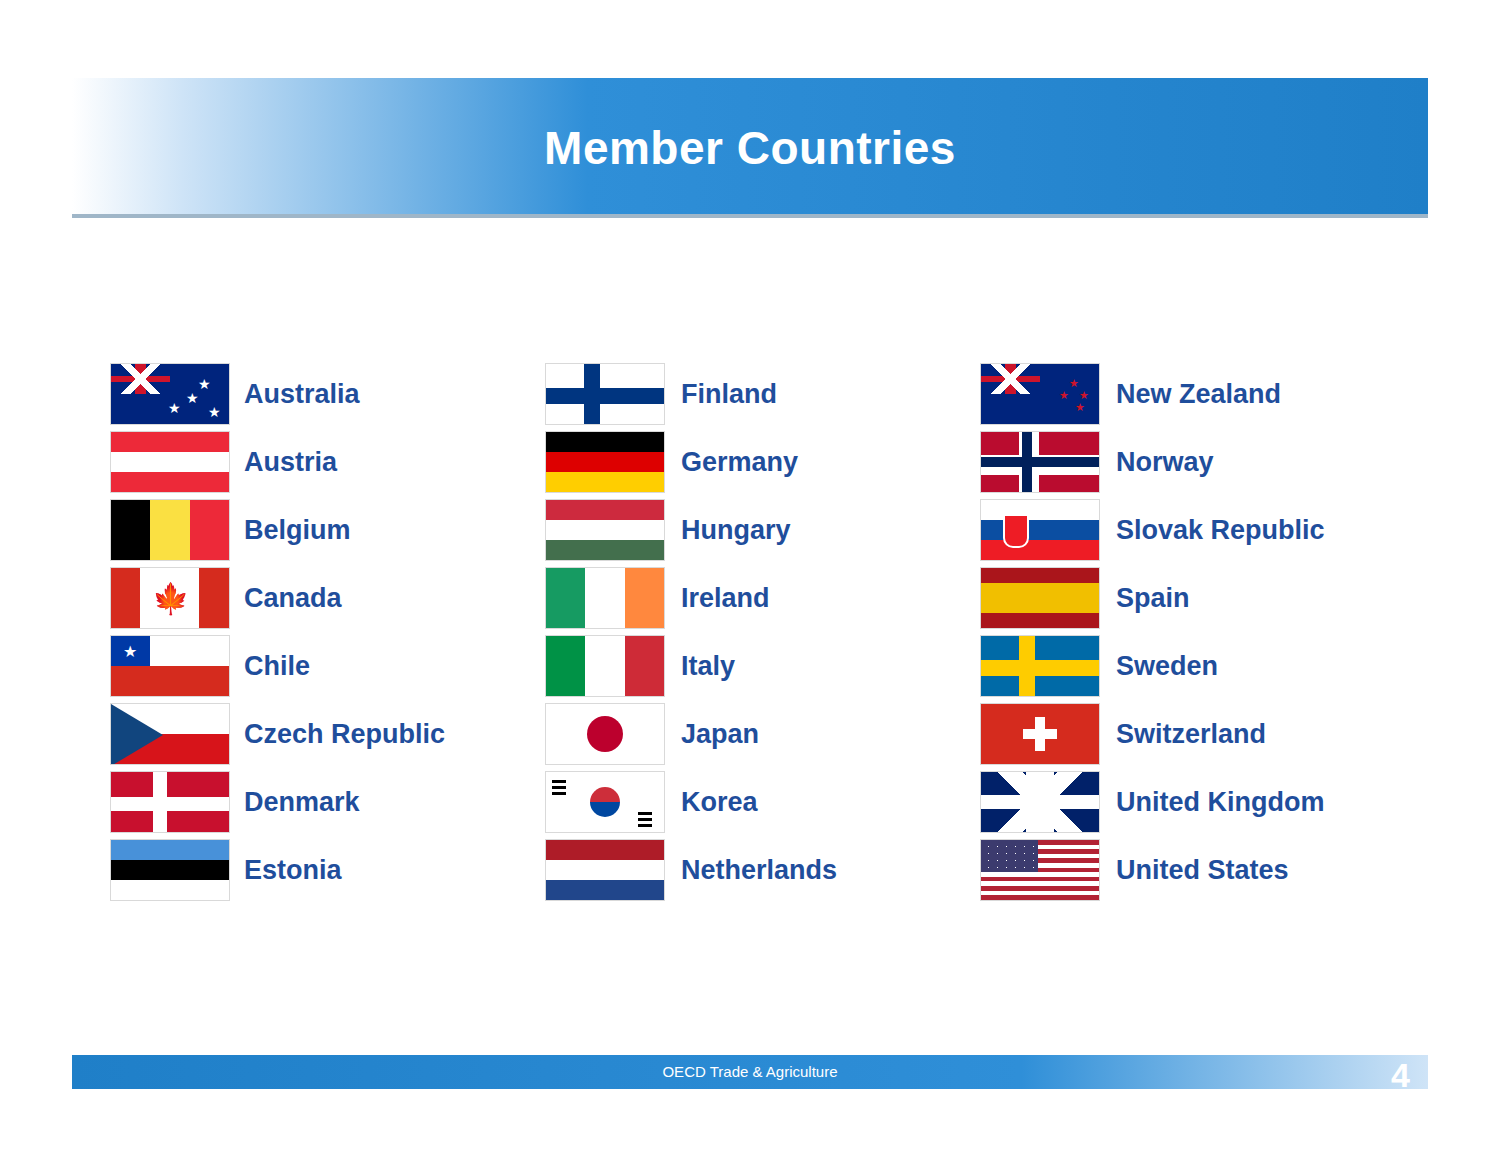Member Countries
Australia
Austria
Belgium
Canada
Chile
Czech Republic
Denmark
Estonia
Finland
Germany
Hungary
Ireland
Italy
Japan
Korea
Netherlands
New Zealand
Norway
Slovak Republic
Spain
Sweden
Switzerland
United Kingdom
United States
OECD Trade & Agriculture
4